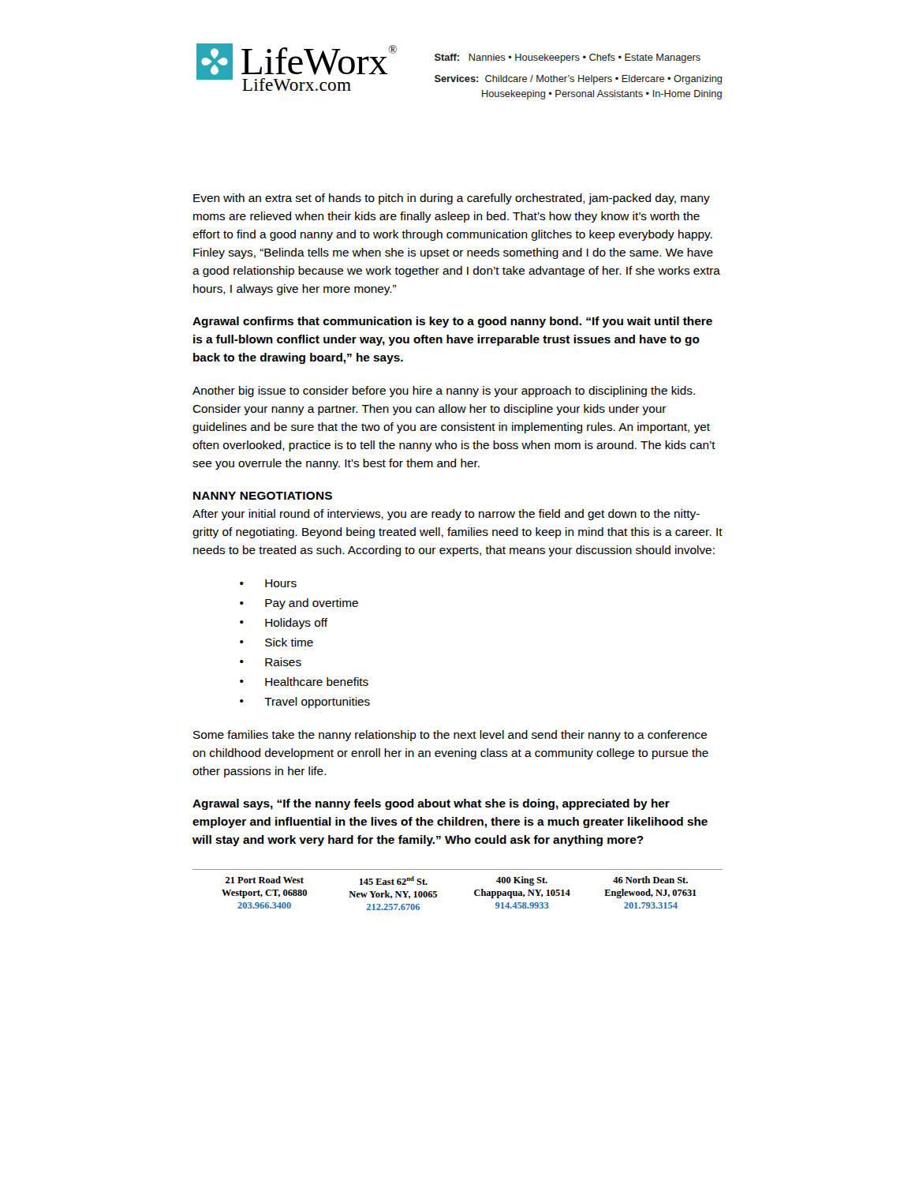LifeWorx®
LifeWorx.com
Staff: Nannies • Housekeepers • Chefs • Estate Managers Services: Childcare / Mother’s Helpers • Eldercare • Organizing
Housekeeping • Personal Assistants • In-Home Dining
Even with an extra set of hands to pitch in during a carefully orchestrated, jam-packed day, many moms are relieved when their kids are finally asleep in bed. That’s how they know it’s worth the effort to find a good nanny and to work through communication glitches to keep everybody happy. Finley says, “Belinda tells me when she is upset or needs something and I do the same. We have a good relationship because we work together and I don’t take advantage of her. If she works extra hours, I always give her more money.”
Agrawal confirms that communication is key to a good nanny bond. “If you wait until there is a full-blown conflict under way, you often have irreparable trust issues and have to go back to the drawing board,” he says.
Another big issue to consider before you hire a nanny is your approach to disciplining the kids. Consider your nanny a partner. Then you can allow her to discipline your kids under your guidelines and be sure that the two of you are consistent in implementing rules. An important, yet often overlooked, practice is to tell the nanny who is the boss when mom is around. The kids can’t see you overrule the nanny. It’s best for them and her.
Nanny Negotiations
After your initial round of interviews, you are ready to narrow the field and get down to the nitty-gritty of negotiating. Beyond being treated well, families need to keep in mind that this is a career. It needs to be treated as such. According to our experts, that means your discussion should involve:
Hours
Pay and overtime
Holidays off
Sick time
Raises
Healthcare benefits
Travel opportunities
Some families take the nanny relationship to the next level and send their nanny to a conference on childhood development or enroll her in an evening class at a community college to pursue the other passions in her life.
Agrawal says, “If the nanny feels good about what she is doing, appreciated by her employer and influential in the lives of the children, there is a much greater likelihood she will stay and work very hard for the family.” Who could ask for anything more?
21 Port Road West
Westport, CT, 06880
203.966.3400
145 East 62nd St.
New York, NY, 10065
212.257.6706
400 King St.
Chappaqua, NY, 10514
914.458.9933
46 North Dean St.
Englewood, NJ, 07631
201.793.3154